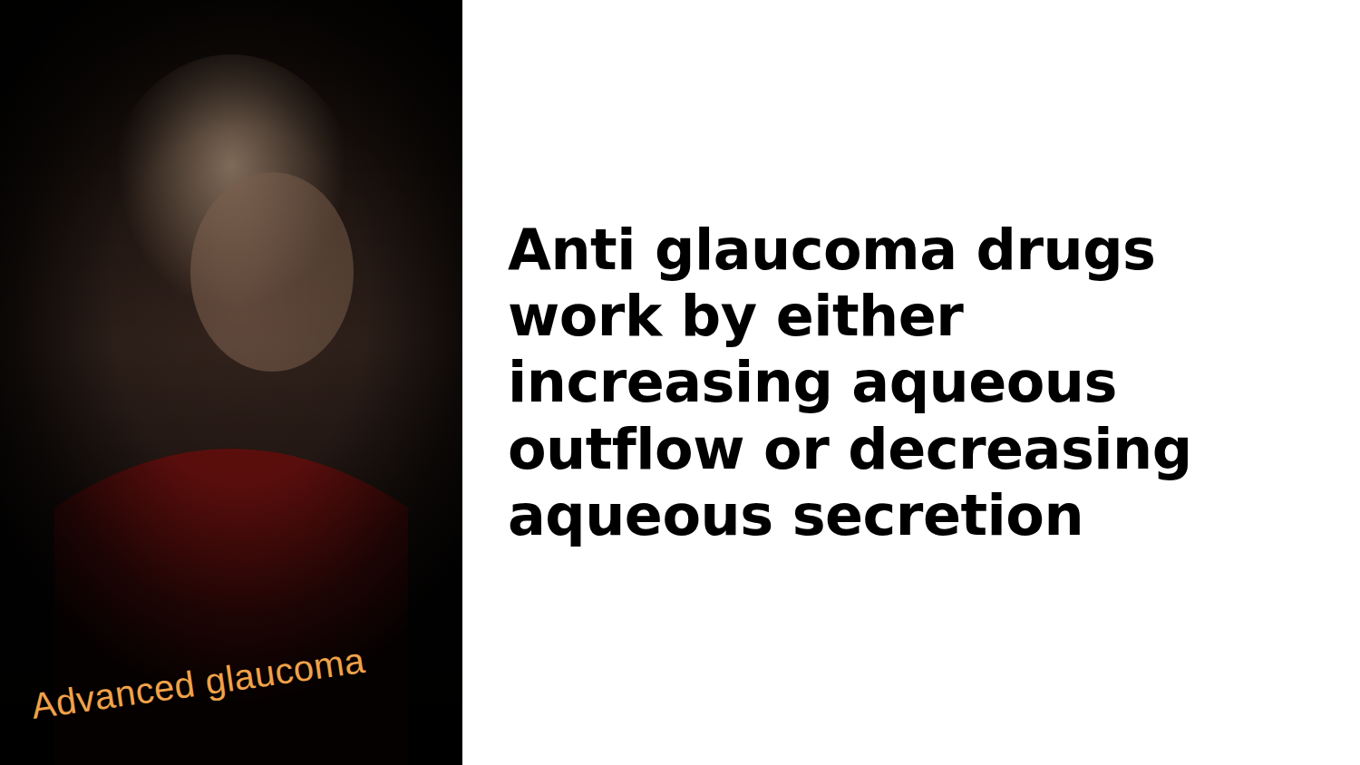Advanced glaucoma
Anti glaucoma drugs work by either increasing aqueous outflow or decreasing aqueous secretion